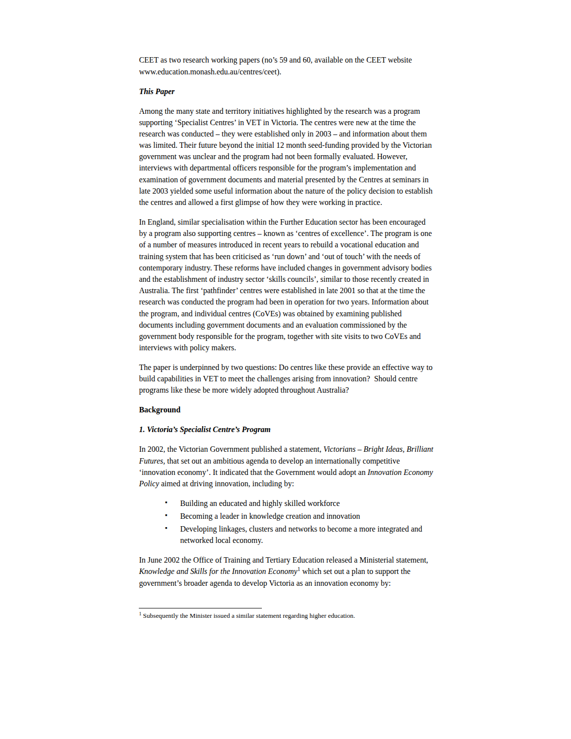CEET as two research working papers (no’s 59 and 60, available on the CEET website www.education.monash.edu.au/centres/ceet).
This Paper
Among the many state and territory initiatives highlighted by the research was a program supporting ‘Specialist Centres’ in VET in Victoria. The centres were new at the time the research was conducted – they were established only in 2003 – and information about them was limited. Their future beyond the initial 12 month seed-funding provided by the Victorian government was unclear and the program had not been formally evaluated. However, interviews with departmental officers responsible for the program’s implementation and examination of government documents and material presented by the Centres at seminars in late 2003 yielded some useful information about the nature of the policy decision to establish the centres and allowed a first glimpse of how they were working in practice.
In England, similar specialisation within the Further Education sector has been encouraged by a program also supporting centres – known as ‘centres of excellence’. The program is one of a number of measures introduced in recent years to rebuild a vocational education and training system that has been criticised as ‘run down’ and ‘out of touch’ with the needs of contemporary industry. These reforms have included changes in government advisory bodies and the establishment of industry sector ‘skills councils’, similar to those recently created in Australia. The first ‘pathfinder’ centres were established in late 2001 so that at the time the research was conducted the program had been in operation for two years. Information about the program, and individual centres (CoVEs) was obtained by examining published documents including government documents and an evaluation commissioned by the government body responsible for the program, together with site visits to two CoVEs and interviews with policy makers.
The paper is underpinned by two questions: Do centres like these provide an effective way to build capabilities in VET to meet the challenges arising from innovation? Should centre programs like these be more widely adopted throughout Australia?
Background
1. Victoria’s Specialist Centre’s Program
In 2002, the Victorian Government published a statement, Victorians – Bright Ideas, Brilliant Futures, that set out an ambitious agenda to develop an internationally competitive ‘innovation economy’. It indicated that the Government would adopt an Innovation Economy Policy aimed at driving innovation, including by:
Building an educated and highly skilled workforce
Becoming a leader in knowledge creation and innovation
Developing linkages, clusters and networks to become a more integrated and networked local economy.
In June 2002 the Office of Training and Tertiary Education released a Ministerial statement, Knowledge and Skills for the Innovation Economy1 which set out a plan to support the government’s broader agenda to develop Victoria as an innovation economy by:
1 Subsequently the Minister issued a similar statement regarding higher education.